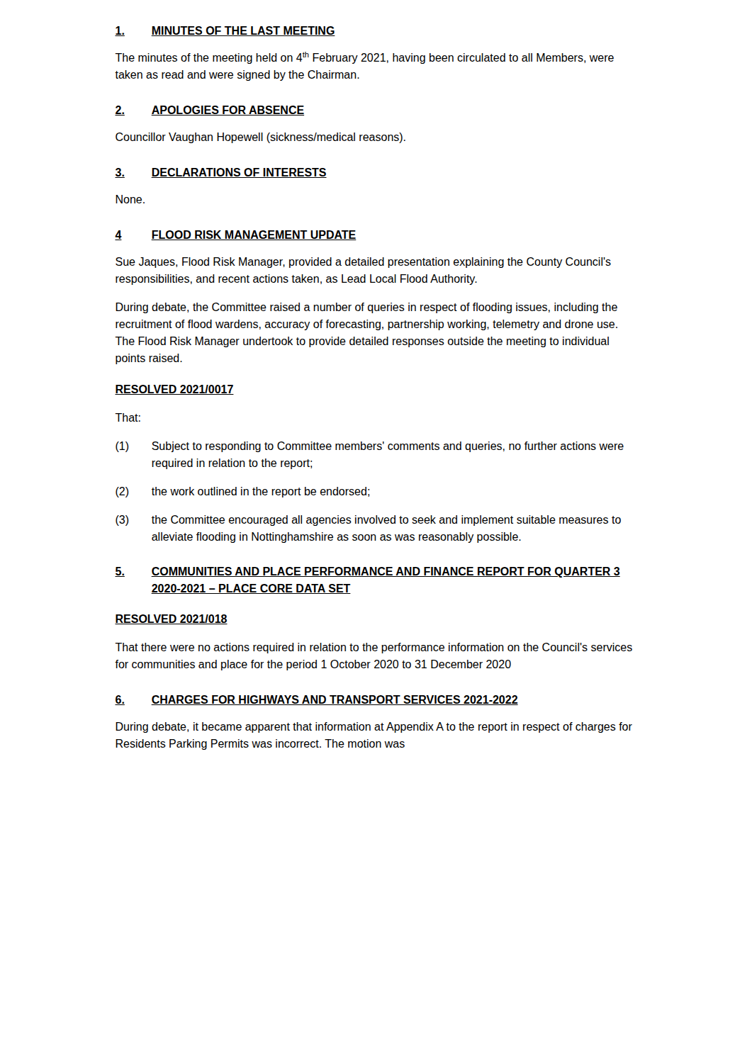1. MINUTES OF THE LAST MEETING
The minutes of the meeting held on 4th February 2021, having been circulated to all Members, were taken as read and were signed by the Chairman.
2. APOLOGIES FOR ABSENCE
Councillor Vaughan Hopewell (sickness/medical reasons).
3. DECLARATIONS OF INTERESTS
None.
4 FLOOD RISK MANAGEMENT UPDATE
Sue Jaques, Flood Risk Manager, provided a detailed presentation explaining the County Council's responsibilities, and recent actions taken, as Lead Local Flood Authority.
During debate, the Committee raised a number of queries in respect of flooding issues, including the recruitment of flood wardens, accuracy of forecasting, partnership working, telemetry and drone use. The Flood Risk Manager undertook to provide detailed responses outside the meeting to individual points raised.
RESOLVED 2021/0017
That:
(1) Subject to responding to Committee members' comments and queries, no further actions were required in relation to the report;
(2) the work outlined in the report be endorsed;
(3) the Committee encouraged all agencies involved to seek and implement suitable measures to alleviate flooding in Nottinghamshire as soon as was reasonably possible.
5. COMMUNITIES AND PLACE PERFORMANCE AND FINANCE REPORT FOR QUARTER 3 2020-2021 – PLACE CORE DATA SET
RESOLVED 2021/018
That there were no actions required in relation to the performance information on the Council's services for communities and place for the period 1 October 2020 to 31 December 2020
6. CHARGES FOR HIGHWAYS AND TRANSPORT SERVICES 2021-2022
During debate, it became apparent that information at Appendix A to the report in respect of charges for Residents Parking Permits was incorrect. The motion was